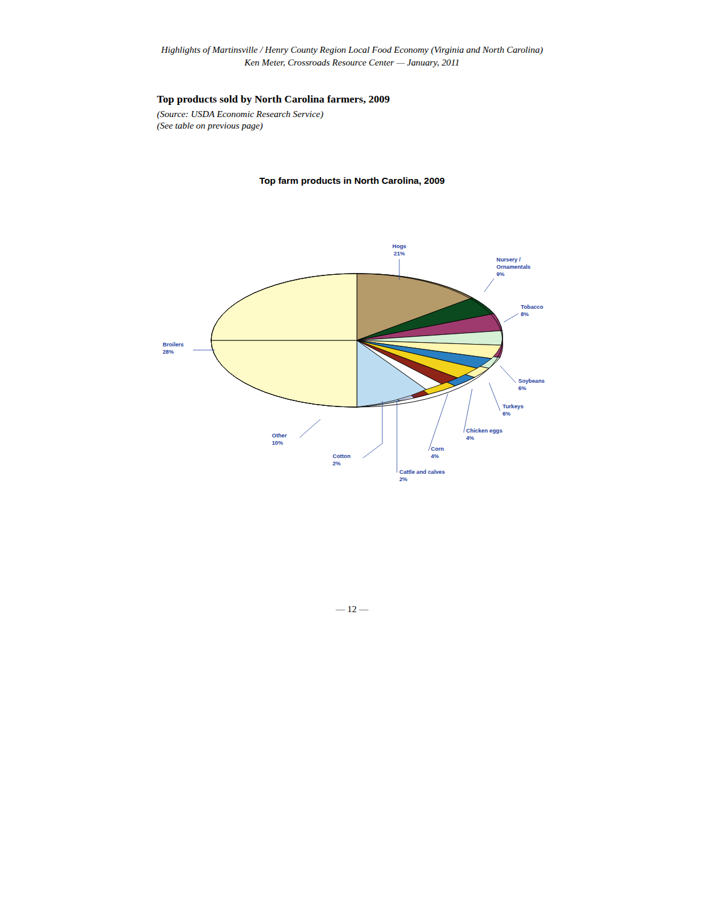Highlights of Martinsville / Henry County Region Local Food Economy (Virginia and North Carolina)
Ken Meter, Crossroads Resource Center — January, 2011
Top products sold by North Carolina farmers, 2009
(Source: USDA Economic Research Service)
(See table on previous page)
Top farm products in North Carolina, 2009
Hogs 21% Nursery / Ornamentals 9% Tobacco 8% Soybeans 6% Turkeys 6% Chicken eggs 4% Corn 4% Cattle and calves 2% Cotton 2% Other 10% Broilers 28%
— 12 —